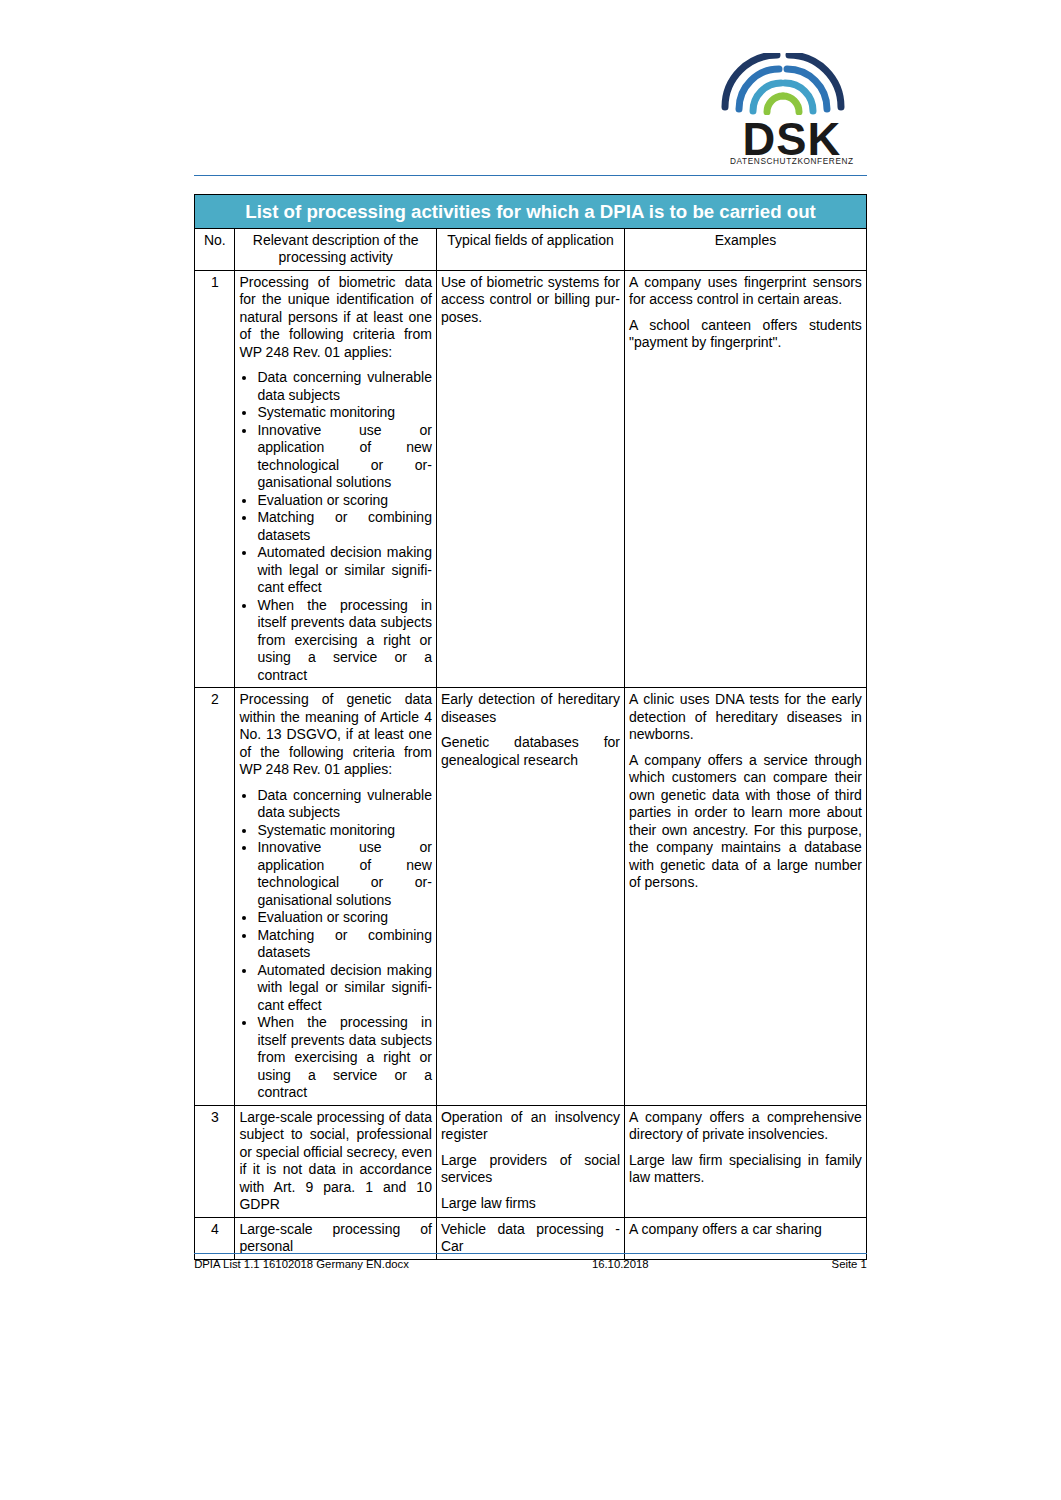DSK
DATENSCHUTZKONFERENZ
List of processing activities for which a DPIA is to be carried out
| No. | Relevant description of the pro­cessing activity | Typical fields of application | Examples |
| --- | --- | --- | --- |
| 1 | Processing of biometric data for the unique identification of natural per­sons if at least one of the following criteria from WP 248 Rev. 01 applies: Data concerning vulnerable data subjects Systematic monitoring Innovative use or application of new technological or or­ganisational solutions Evaluation or scoring Matching or combining data­sets Automated decision making with legal or similar signifi­cant effect When the processing in itself prevents data subjects from exercising a right or using a service or a contract | Use of biometric systems for access control or billing pur­poses. | A company uses fingerprint sen­sors for access control in certain areas. A school canteen offers students "payment by fingerprint". |
| 2 | Processing of genetic data within the meaning of Article 4 No. 13 DSGVO, if at least one of the following criteria from WP 248 Rev. 01 applies: Data concerning vulnerable data subjects Systematic monitoring Innovative use or application of new technological or or­ganisational solutions Evaluation or scoring Matching or combining data­sets Automated decision making with legal or similar signifi­cant effect When the processing in itself prevents data subjects from exercising a right or using a service or a contract | Early detection of hereditary diseases Genetic databases for genea­logical research | A clinic uses DNA tests for the early detection of hereditary diseases in newborns. A company offers a service through which customers can compare their own genetic data with those of third parties in order to learn more about their own ancestry. For this purpose, the company maintains a data­base with genetic data of a large number of persons. |
| 3 | Large-scale processing of data subject to social, professional or special offi­cial secrecy, even if it is not data in accordance with Art. 9 para. 1 and 10 GDPR | Operation of an insolvency register Large providers of social ser­vices Large law firms | A company offers a comprehen­sive directory of private insolven­cies. Large law firm specialising in family law matters. |
| 4 | Large-scale processing of personal | Vehicle data processing - Car | A company offers a car sharing |
DPIA List 1.1 16102018 Germany EN.docx 16.10.2018 Seite 1